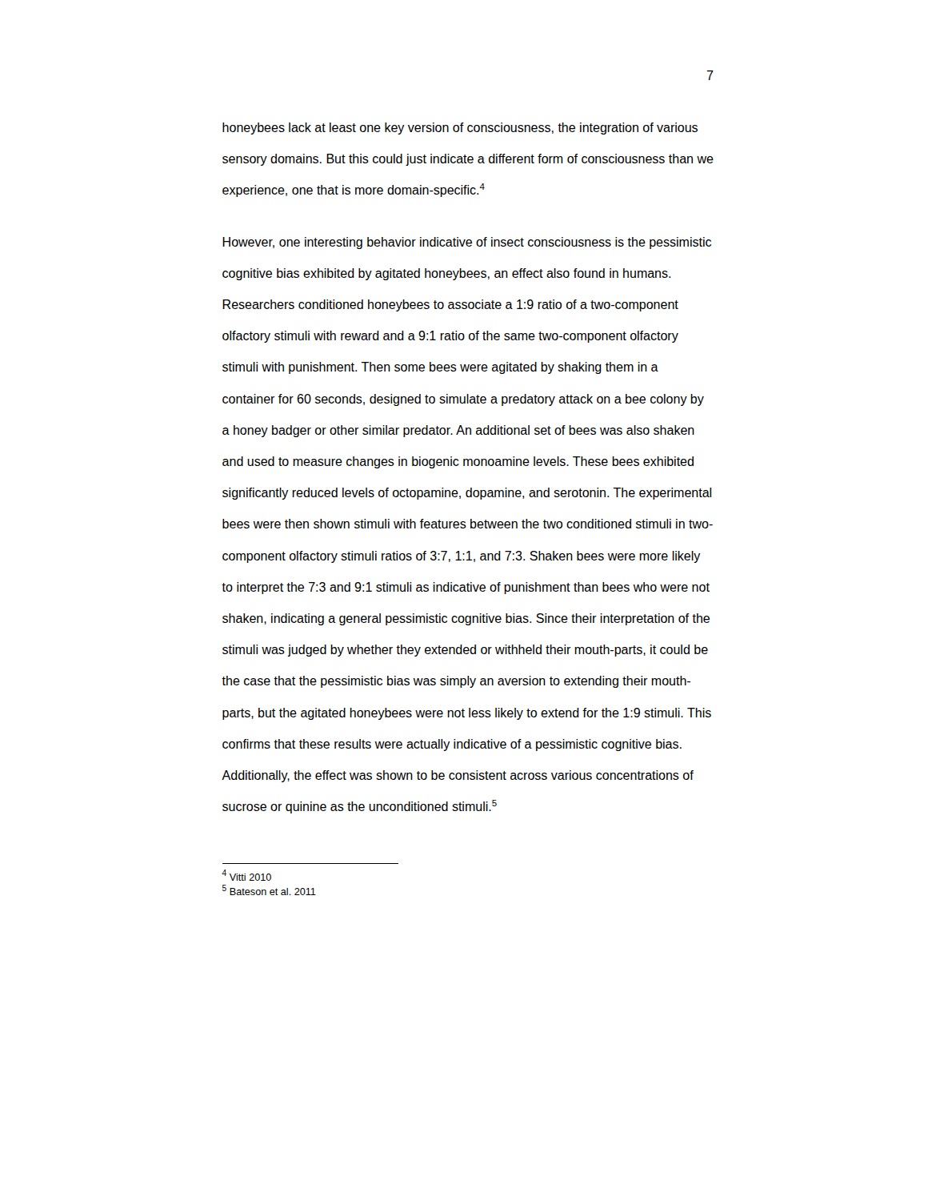7
honeybees lack at least one key version of consciousness, the integration of various sensory domains. But this could just indicate a different form of consciousness than we experience, one that is more domain-specific.4
However, one interesting behavior indicative of insect consciousness is the pessimistic cognitive bias exhibited by agitated honeybees, an effect also found in humans. Researchers conditioned honeybees to associate a 1:9 ratio of a two-component olfactory stimuli with reward and a 9:1 ratio of the same two-component olfactory stimuli with punishment. Then some bees were agitated by shaking them in a container for 60 seconds, designed to simulate a predatory attack on a bee colony by a honey badger or other similar predator. An additional set of bees was also shaken and used to measure changes in biogenic monoamine levels. These bees exhibited significantly reduced levels of octopamine, dopamine, and serotonin. The experimental bees were then shown stimuli with features between the two conditioned stimuli in two-component olfactory stimuli ratios of 3:7, 1:1, and 7:3. Shaken bees were more likely to interpret the 7:3 and 9:1 stimuli as indicative of punishment than bees who were not shaken, indicating a general pessimistic cognitive bias. Since their interpretation of the stimuli was judged by whether they extended or withheld their mouth-parts, it could be the case that the pessimistic bias was simply an aversion to extending their mouth-parts, but the agitated honeybees were not less likely to extend for the 1:9 stimuli. This confirms that these results were actually indicative of a pessimistic cognitive bias. Additionally, the effect was shown to be consistent across various concentrations of sucrose or quinine as the unconditioned stimuli.5
4Vitti 2010
5Bateson et al. 2011